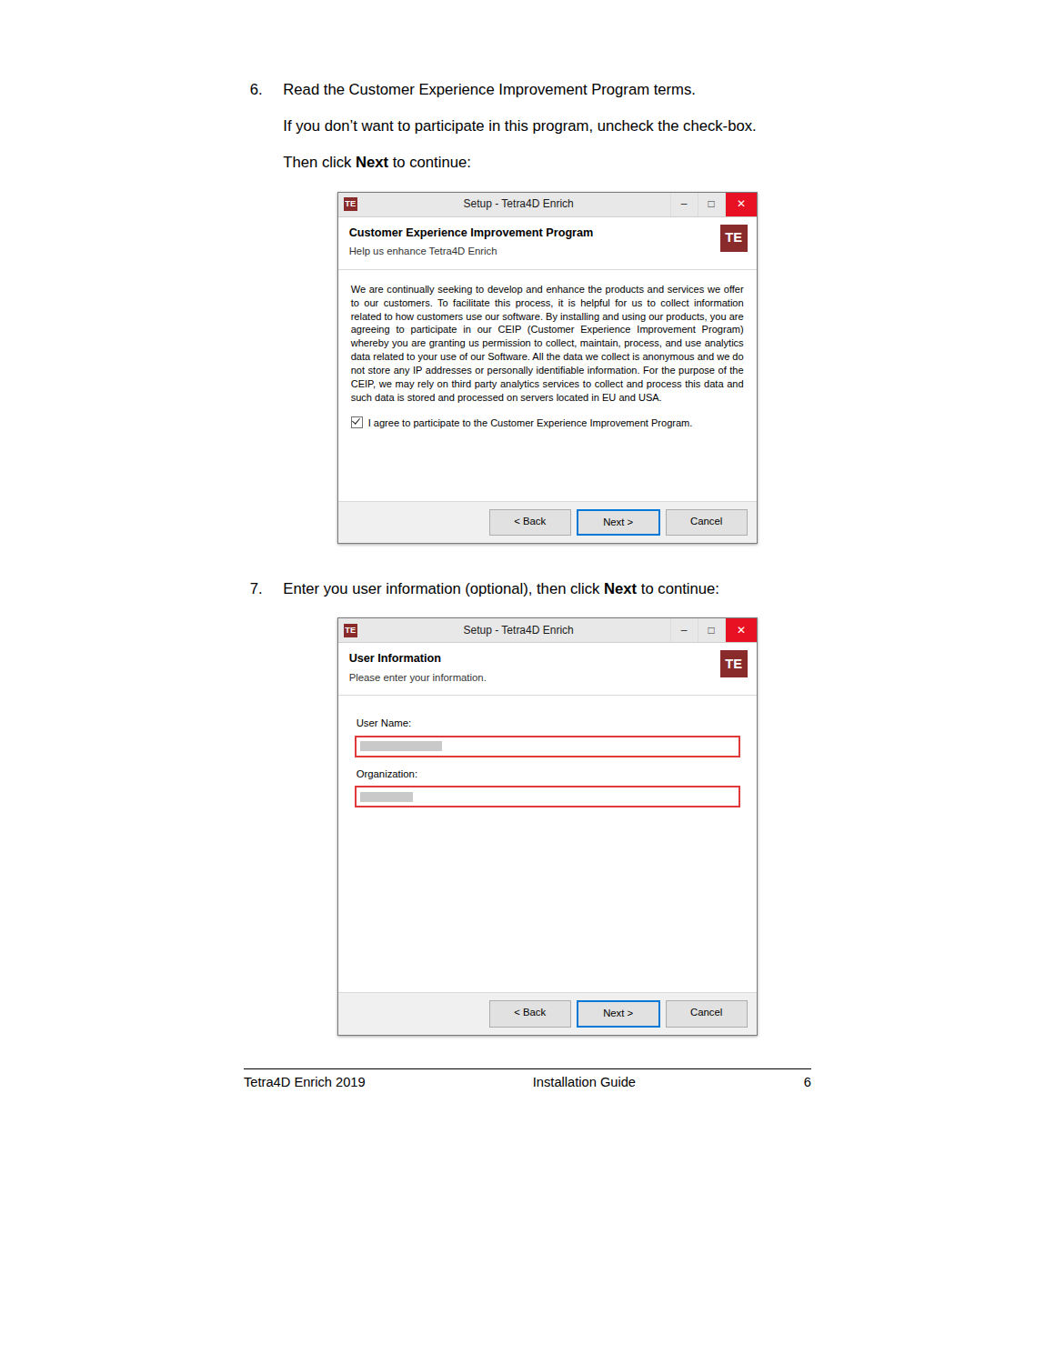6.
Read the Customer Experience Improvement Program terms.
If you don’t want to participate in this program, uncheck the check-box.
Then click Next to continue:
TE
Setup - Tetra4D Enrich
–
□
✕
Customer Experience Improvement Program
Help us enhance Tetra4D Enrich
TE
We are continually seeking to develop and enhance the products and services we offer to our customers. To facilitate this process, it is helpful for us to collect information related to how customers use our software. By installing and using our products, you are agreeing to participate in our CEIP (Customer Experience Improvement Program) whereby you are granting us permission to collect, maintain, process, and use analytics data related to your use of our Software. All the data we collect is anonymous and we do not store any IP addresses or personally identifiable information. For the purpose of the CEIP, we may rely on third party analytics services to collect and process this data and such data is stored and processed on servers located in EU and USA.
I agree to participate to the Customer Experience Improvement Program.
< Back
Next >
Cancel
7.
Enter you user information (optional), then click Next to continue:
TE
Setup - Tetra4D Enrich
–
□
✕
User Information
Please enter your information.
TE
User Name:
Organization:
< Back
Next >
Cancel
Tetra4D Enrich 2019
Installation Guide
6